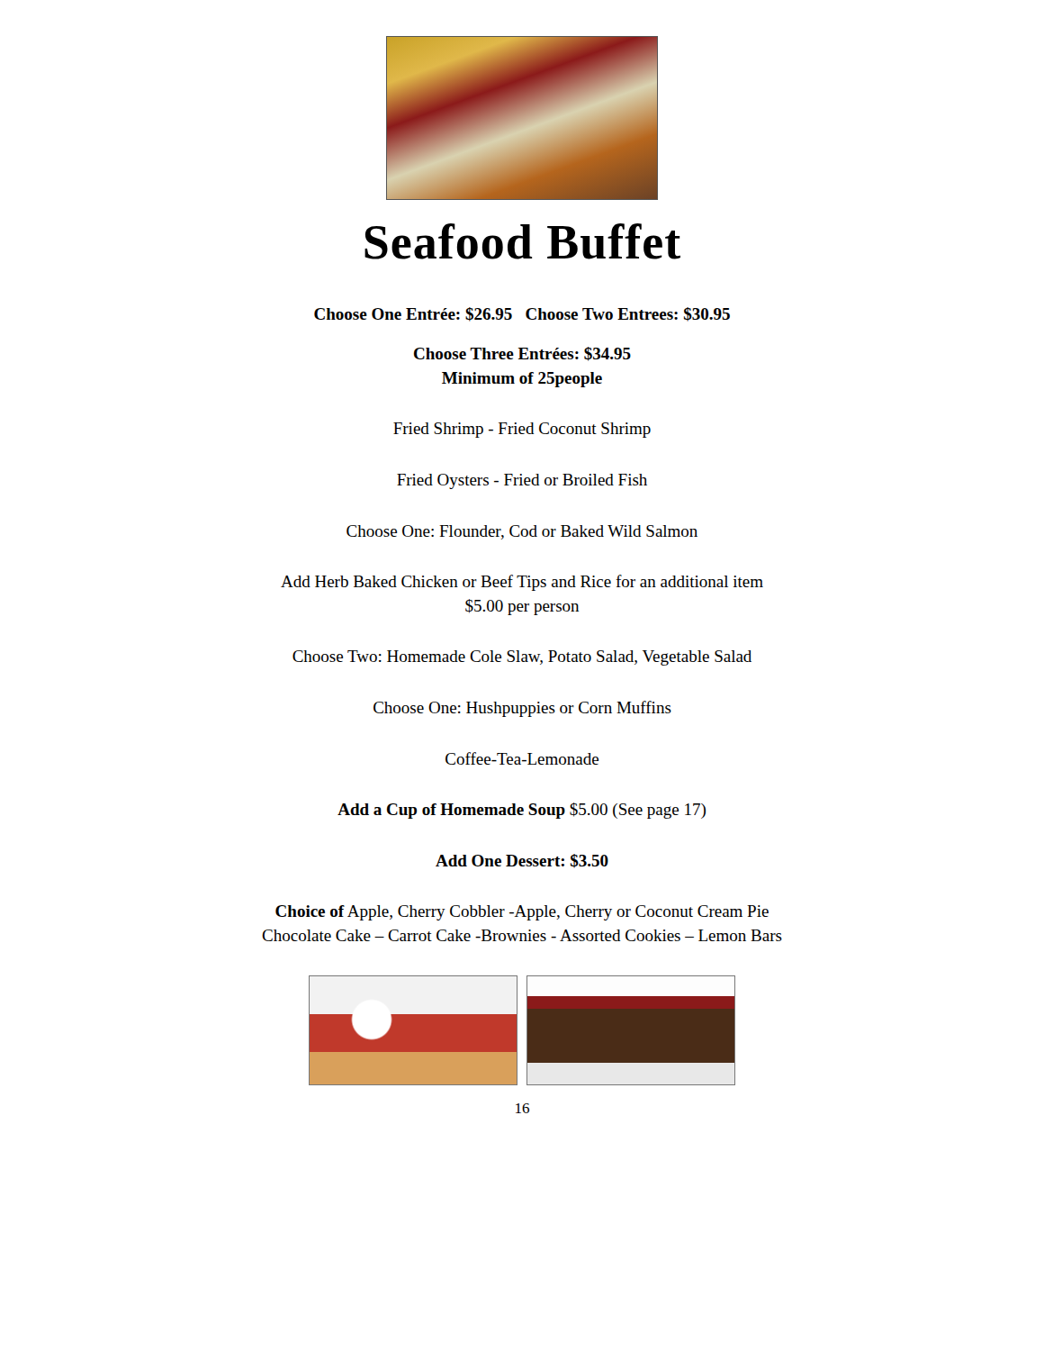Seafood Buffet
Choose One Entrée: $26.95 Choose Two Entrees: $30.95
Choose Three Entrées: $34.95
Minimum of 25people
Fried Shrimp - Fried Coconut Shrimp
Fried Oysters - Fried or Broiled Fish
Choose One: Flounder, Cod or Baked Wild Salmon
Add Herb Baked Chicken or Beef Tips and Rice for an additional item
$5.00 per person
Choose Two: Homemade Cole Slaw, Potato Salad, Vegetable Salad
Choose One: Hushpuppies or Corn Muffins
Coffee-Tea-Lemonade
Add a Cup of Homemade Soup $5.00 (See page 17)
Add One Dessert: $3.50
Choice of Apple, Cherry Cobbler -Apple, Cherry or Coconut Cream Pie
Chocolate Cake – Carrot Cake -Brownies - Assorted Cookies – Lemon Bars
16